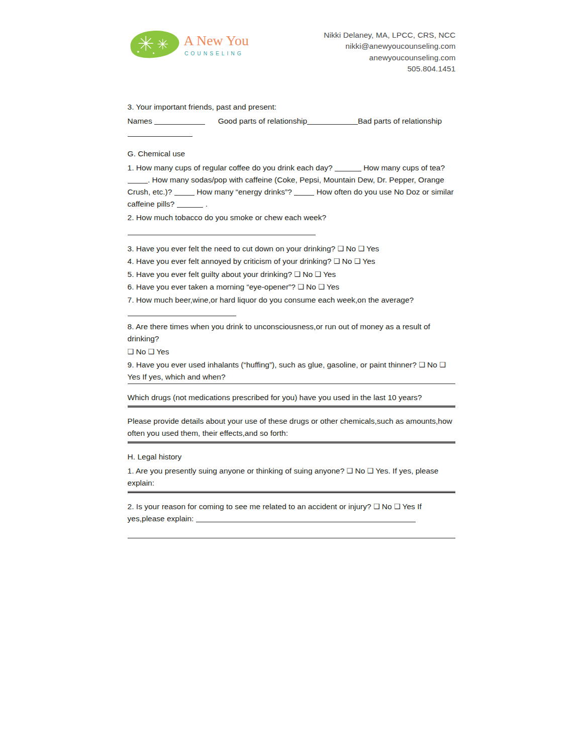A New You COUNSELING
Nikki Delaney, MA, LPCC, CRS, NCC
nikki@anewyoucounseling.com
anewyoucounseling.com
505.804.1451
3. Your important friends, past and present:
Names Good parts of relationship Bad parts of relationship
G. Chemical use
1. How many cups of regular coffee do you drink each day? How many cups of tea? . How many sodas/pop with caffeine (Coke, Pepsi, Mountain Dew, Dr. Pepper, Orange Crush, etc.)? How many “energy drinks”? How often do you use No Doz or similar caffeine pills? .
2. How much tobacco do you smoke or chew each week?
3. Have you ever felt the need to cut down on your drinking? ❑ No ❑ Yes
4. Have you ever felt annoyed by criticism of your drinking? ❑ No ❑ Yes
5. Have you ever felt guilty about your drinking? ❑ No ❑ Yes
6. Have you ever taken a morning “eye-opener”? ❑ No ❑ Yes
7. How much beer,wine,or hard liquor do you consume each week,on the average?
8. Are there times when you drink to unconsciousness,or run out of money as a result of drinking?
❑ No ❑ Yes
9. Have you ever used inhalants (“huffing”), such as glue, gasoline, or paint thinner? ❑ No ❑ Yes If yes, which and when?
Which drugs (not medications prescribed for you) have you used in the last 10 years?
Please provide details about your use of these drugs or other chemicals,such as amounts,how often you used them, their effects,and so forth:
H. Legal history
1. Are you presently suing anyone or thinking of suing anyone? ❑ No ❑ Yes. If yes, please explain:
2. Is your reason for coming to see me related to an accident or injury? ❑ No ❑ Yes If yes,please explain: